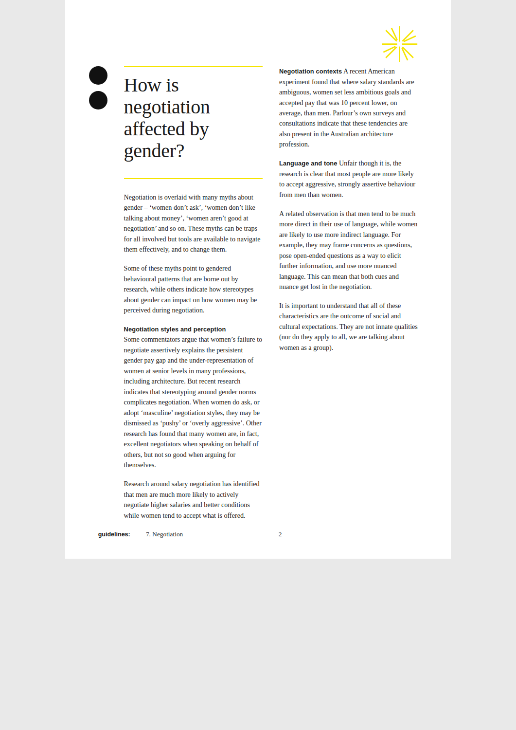How is
negotiation
affected by
gender?
Negotiation is overlaid with many myths about gender – ‘women don’t ask’, ‘women don’t like talking about money’, ‘women aren’t good at negotiation’ and so on. These myths can be traps for all involved but tools are available to navigate them effectively, and to change them.
Some of these myths point to gendered behavioural patterns that are borne out by research, while others indicate how stereotypes about gender can impact on how women may be perceived during negotiation.
Negotiation styles and perception
Some commentators argue that women’s failure to negotiate assertively explains the persistent gender pay gap and the under-representation of women at senior levels in many professions, including architecture. But recent research indicates that stereotyping around gender norms complicates negotiation. When women do ask, or adopt ‘masculine’ negotiation styles, they may be dismissed as ‘pushy’ or ‘overly aggressive’. Other research has found that many women are, in fact, excellent negotiators when speaking on behalf of others, but not so good when arguing for themselves.
Research around salary negotiation has identified that men are much more likely to actively negotiate higher salaries and better conditions while women tend to accept what is offered.
Negotiation contexts A recent American experiment found that where salary standards are ambiguous, women set less ambitious goals and accepted pay that was 10 percent lower, on average, than men. Parlour’s own surveys and consultations indicate that these tendencies are also present in the Australian architecture profession.
Language and tone Unfair though it is, the research is clear that most people are more likely to accept aggressive, strongly assertive behaviour from men than women.
A related observation is that men tend to be much more direct in their use of language, while women are likely to use more indirect language. For example, they may frame concerns as questions, pose open-ended questions as a way to elicit further information, and use more nuanced language. This can mean that both cues and nuance get lost in the negotiation.
It is important to understand that all of these characteristics are the outcome of social and cultural expectations. They are not innate qualities (nor do they apply to all, we are talking about women as a group).
guidelines: 7. Negotiation 2